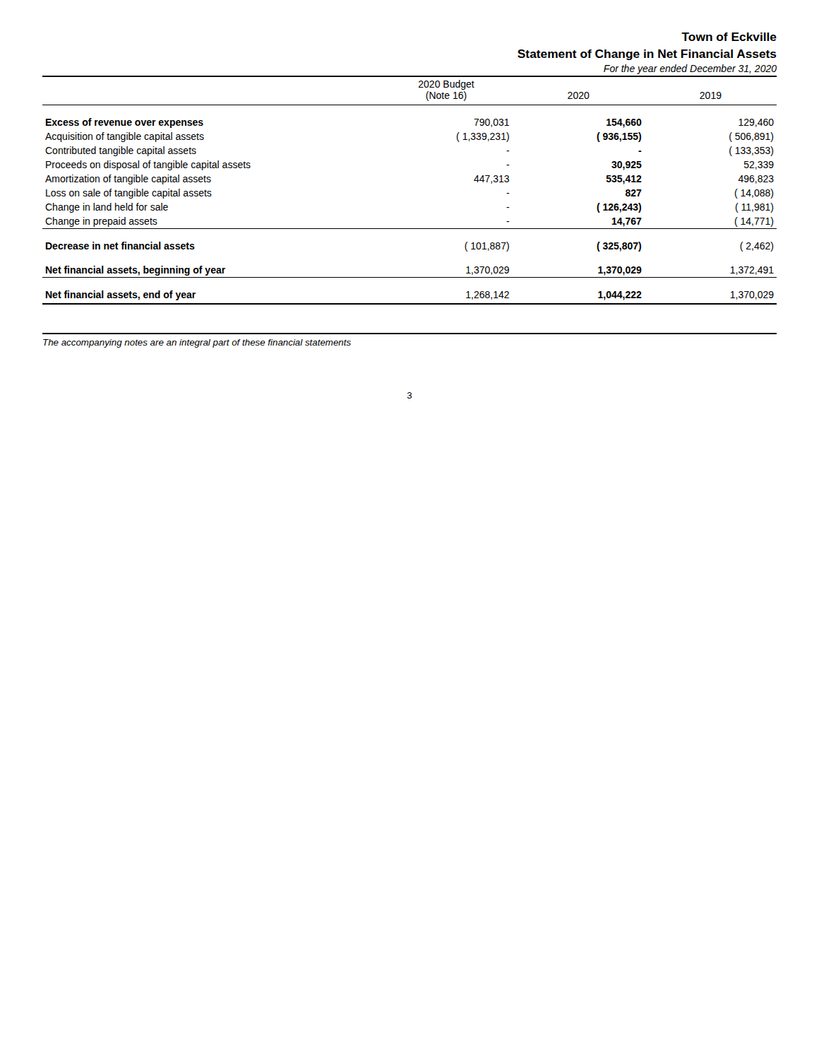Town of Eckville
Statement of Change in Net Financial Assets
For the year ended December 31, 2020
| | 2020 Budget (Note 16) | 2020 | 2019 |
| Excess of revenue over expenses | 790,031 | 154,660 | 129,460 |
| Acquisition of tangible capital assets | ( 1,339,231) | ( 936,155) | ( 506,891) |
| Contributed tangible capital assets | - | - | ( 133,353) |
| Proceeds on disposal of tangible capital assets | - | 30,925 | 52,339 |
| Amortization of tangible capital assets | 447,313 | 535,412 | 496,823 |
| Loss on sale of tangible capital assets | - | 827 | ( 14,088) |
| Change in land held for sale | - | ( 126,243) | ( 11,981) |
| Change in prepaid assets | - | 14,767 | ( 14,771) |
| Decrease in net financial assets | ( 101,887) | ( 325,807) | ( 2,462) |
| Net financial assets, beginning of year | 1,370,029 | 1,370,029 | 1,372,491 |
| Net financial assets, end of year | 1,268,142 | 1,044,222 | 1,370,029 |
The accompanying notes are an integral part of these financial statements
3